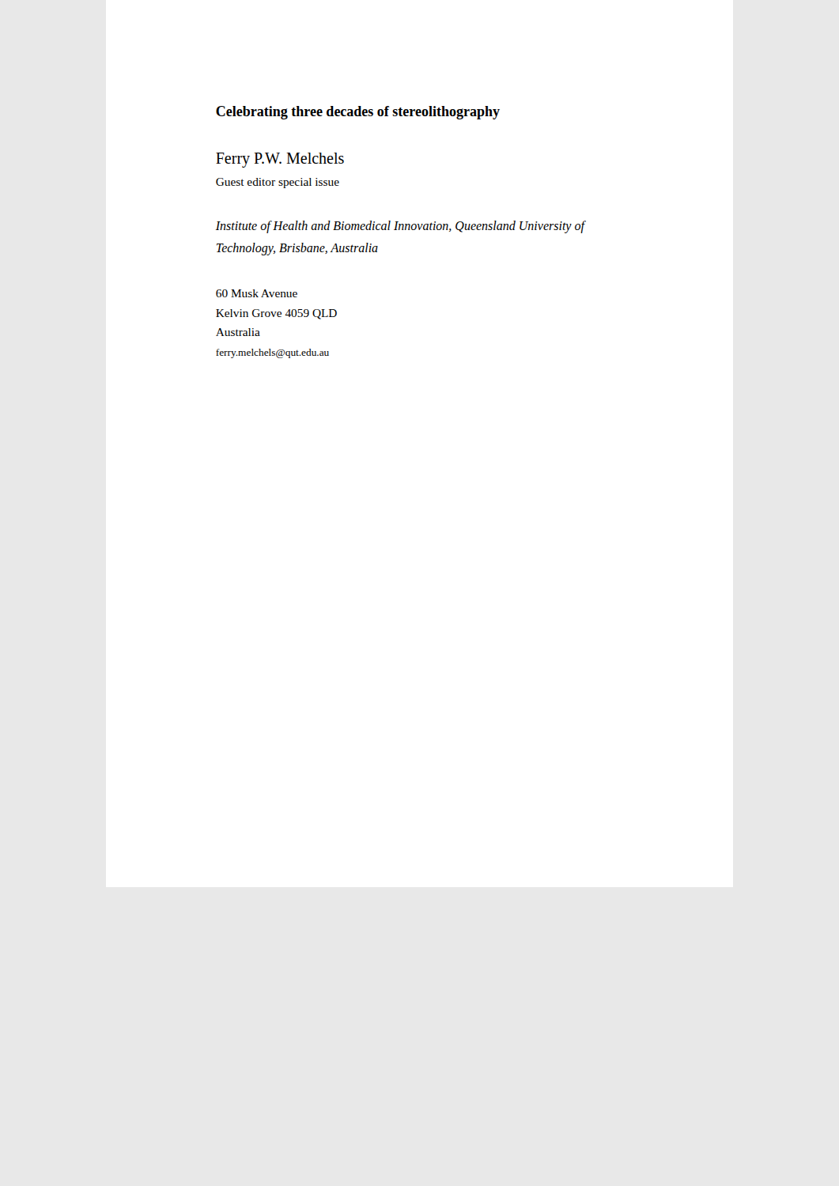Celebrating three decades of stereolithography
Ferry P.W. Melchels
Guest editor special issue
Institute of Health and Biomedical Innovation, Queensland University of Technology, Brisbane, Australia
60 Musk Avenue
Kelvin Grove 4059 QLD
Australia
ferry.melchels@qut.edu.au